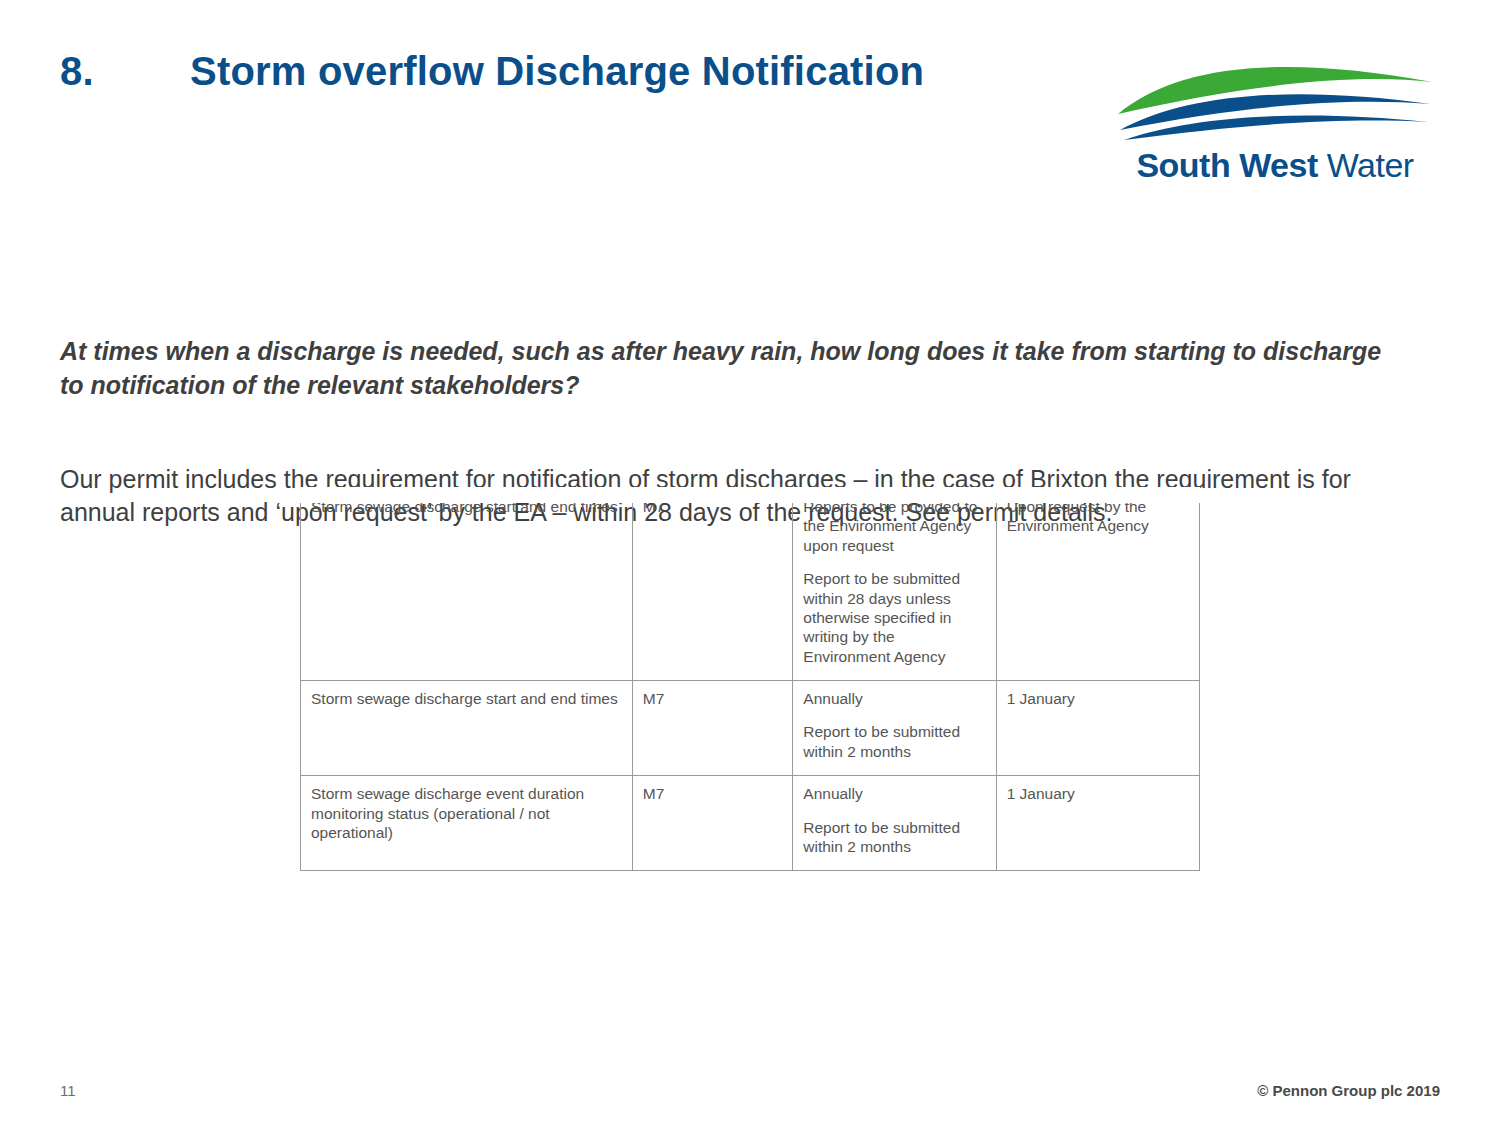8. Storm overflow Discharge Notification
South West Water
At times when a discharge is needed, such as after heavy rain, how long does it take from starting to discharge to notification of the relevant stakeholders?
Our permit includes the requirement for notification of storm discharges – in the case of Brixton the requirement is for annual reports and ‘upon request’ by the EA – within 28 days of the request. See permit details.
| Storm sewage discharge start and end times | M7 | Reports to be provided to the Environment Agency upon request Report to be submitted within 28 days unless otherwise specified in writing by the Environment Agency | Upon request by the Environment Agency |
| Storm sewage discharge start and end times | M7 | Annually Report to be submitted within 2 months | 1 January |
| Storm sewage discharge event duration monitoring status (operational / not operational) | M7 | Annually Report to be submitted within 2 months | 1 January |
11
© Pennon Group plc 2019